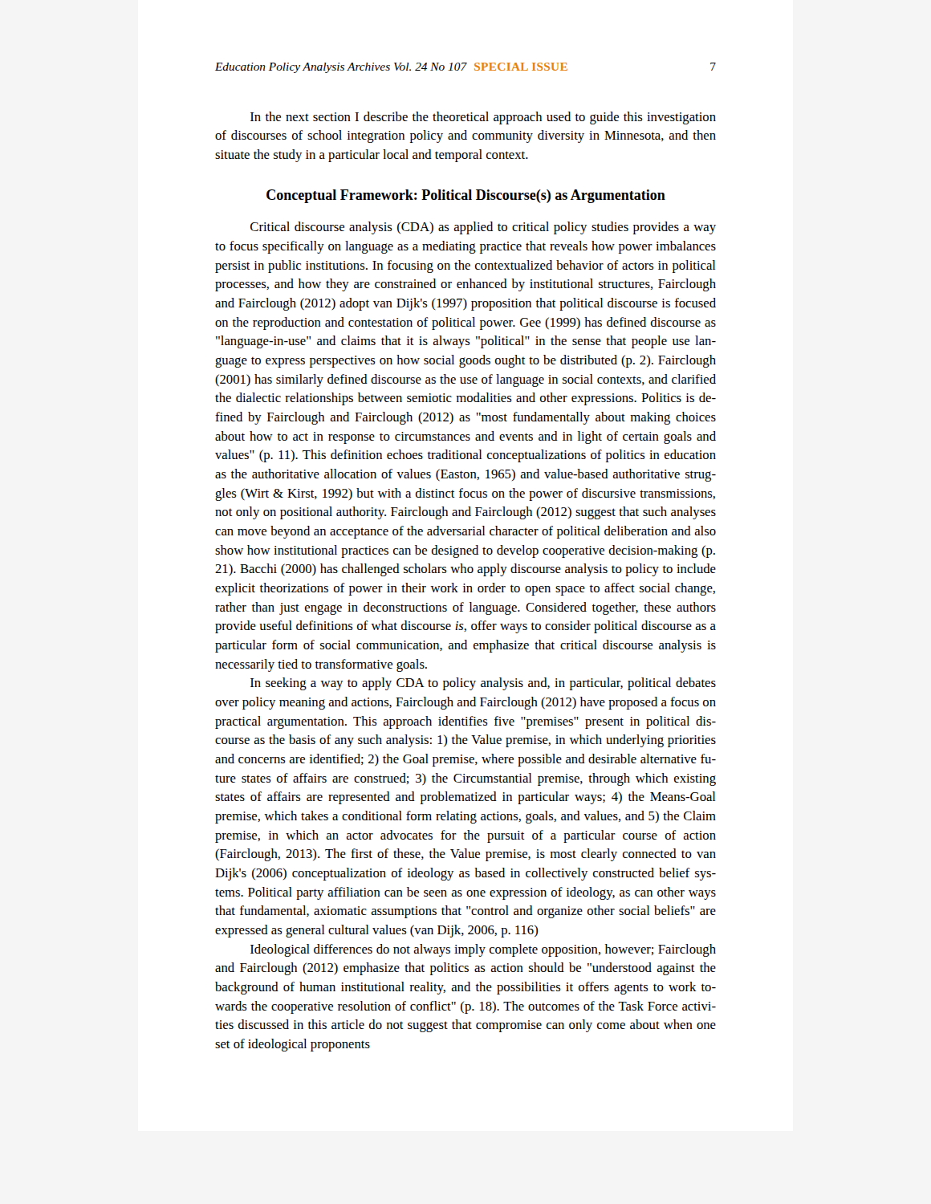Education Policy Analysis Archives Vol. 24 No 107 SPECIAL ISSUE 7
In the next section I describe the theoretical approach used to guide this investigation of discourses of school integration policy and community diversity in Minnesota, and then situate the study in a particular local and temporal context.
Conceptual Framework: Political Discourse(s) as Argumentation
Critical discourse analysis (CDA) as applied to critical policy studies provides a way to focus specifically on language as a mediating practice that reveals how power imbalances persist in public institutions. In focusing on the contextualized behavior of actors in political processes, and how they are constrained or enhanced by institutional structures, Fairclough and Fairclough (2012) adopt van Dijk's (1997) proposition that political discourse is focused on the reproduction and contestation of political power. Gee (1999) has defined discourse as "language-in-use" and claims that it is always "political" in the sense that people use language to express perspectives on how social goods ought to be distributed (p. 2). Fairclough (2001) has similarly defined discourse as the use of language in social contexts, and clarified the dialectic relationships between semiotic modalities and other expressions. Politics is defined by Fairclough and Fairclough (2012) as "most fundamentally about making choices about how to act in response to circumstances and events and in light of certain goals and values" (p. 11). This definition echoes traditional conceptualizations of politics in education as the authoritative allocation of values (Easton, 1965) and value-based authoritative struggles (Wirt & Kirst, 1992) but with a distinct focus on the power of discursive transmissions, not only on positional authority. Fairclough and Fairclough (2012) suggest that such analyses can move beyond an acceptance of the adversarial character of political deliberation and also show how institutional practices can be designed to develop cooperative decision-making (p. 21). Bacchi (2000) has challenged scholars who apply discourse analysis to policy to include explicit theorizations of power in their work in order to open space to affect social change, rather than just engage in deconstructions of language. Considered together, these authors provide useful definitions of what discourse is, offer ways to consider political discourse as a particular form of social communication, and emphasize that critical discourse analysis is necessarily tied to transformative goals.
In seeking a way to apply CDA to policy analysis and, in particular, political debates over policy meaning and actions, Fairclough and Fairclough (2012) have proposed a focus on practical argumentation. This approach identifies five "premises" present in political discourse as the basis of any such analysis: 1) the Value premise, in which underlying priorities and concerns are identified; 2) the Goal premise, where possible and desirable alternative future states of affairs are construed; 3) the Circumstantial premise, through which existing states of affairs are represented and problematized in particular ways; 4) the Means-Goal premise, which takes a conditional form relating actions, goals, and values, and 5) the Claim premise, in which an actor advocates for the pursuit of a particular course of action (Fairclough, 2013). The first of these, the Value premise, is most clearly connected to van Dijk's (2006) conceptualization of ideology as based in collectively constructed belief systems. Political party affiliation can be seen as one expression of ideology, as can other ways that fundamental, axiomatic assumptions that "control and organize other social beliefs" are expressed as general cultural values (van Dijk, 2006, p. 116)
Ideological differences do not always imply complete opposition, however; Fairclough and Fairclough (2012) emphasize that politics as action should be "understood against the background of human institutional reality, and the possibilities it offers agents to work towards the cooperative resolution of conflict" (p. 18). The outcomes of the Task Force activities discussed in this article do not suggest that compromise can only come about when one set of ideological proponents